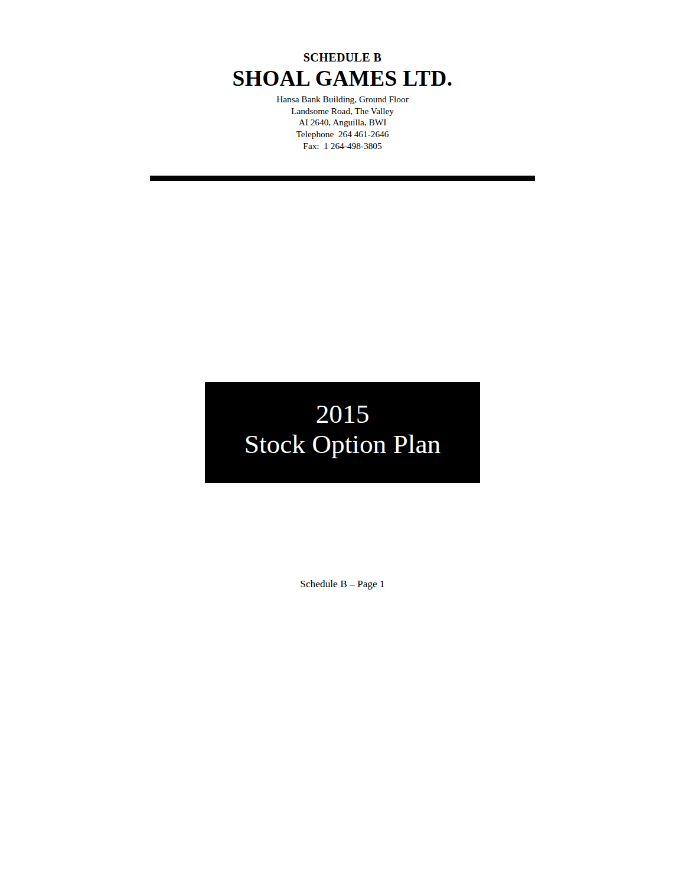SCHEDULE B
SHOAL GAMES LTD.
Hansa Bank Building, Ground Floor
Landsome Road, The Valley
AI 2640, Anguilla, BWI
Telephone 264 461-2646
Fax: 1 264-498-3805
2015 Stock Option Plan
Schedule B – Page 1